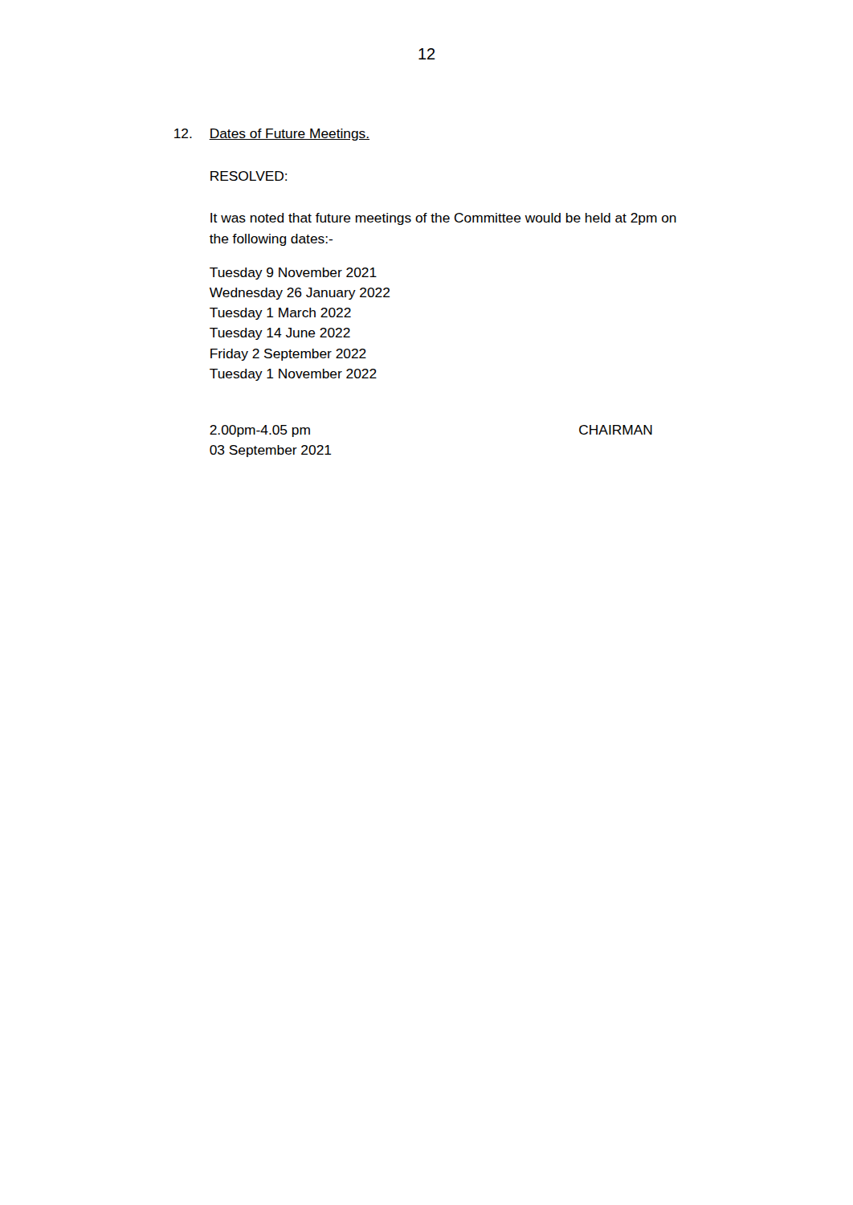12
12.
Dates of Future Meetings.
RESOLVED:
It was noted that future meetings of the Committee would be held at 2pm on the following dates:-
Tuesday 9 November 2021
Wednesday 26 January 2022
Tuesday 1 March 2022
Tuesday 14 June 2022
Friday 2 September 2022
Tuesday 1 November 2022
2.00pm-4.05 pm
03 September 2021
CHAIRMAN